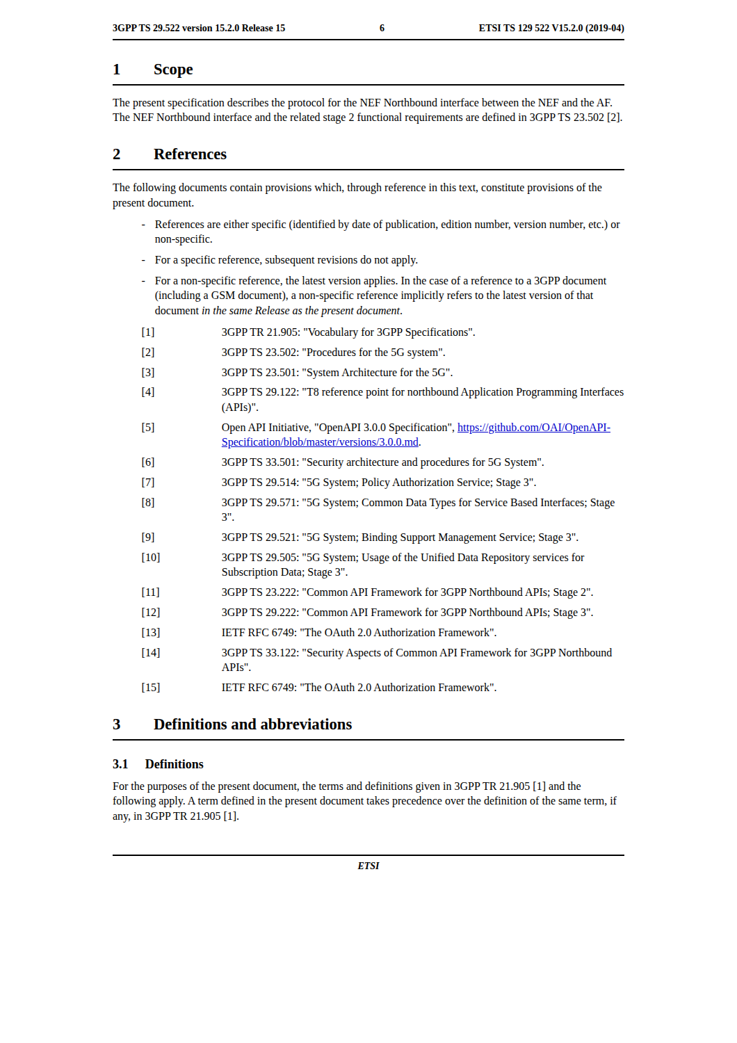3GPP TS 29.522 version 15.2.0 Release 15 6 ETSI TS 129 522 V15.2.0 (2019-04)
1 Scope
The present specification describes the protocol for the NEF Northbound interface between the NEF and the AF. The NEF Northbound interface and the related stage 2 functional requirements are defined in 3GPP TS 23.502 [2].
2 References
The following documents contain provisions which, through reference in this text, constitute provisions of the present document.
References are either specific (identified by date of publication, edition number, version number, etc.) or non-specific.
For a specific reference, subsequent revisions do not apply.
For a non-specific reference, the latest version applies. In the case of a reference to a 3GPP document (including a GSM document), a non-specific reference implicitly refers to the latest version of that document in the same Release as the present document.
[1]
3GPP TR 21.905: "Vocabulary for 3GPP Specifications".
[2]
3GPP TS 23.502: "Procedures for the 5G system".
[3]
3GPP TS 23.501: "System Architecture for the 5G".
[4]
3GPP TS 29.122: "T8 reference point for northbound Application Programming Interfaces (APIs)".
[5]
Open API Initiative, "OpenAPI 3.0.0 Specification", https://github.com/OAI/OpenAPI-Specification/blob/master/versions/3.0.0.md.
[6]
3GPP TS 33.501: "Security architecture and procedures for 5G System".
[7]
3GPP TS 29.514: "5G System; Policy Authorization Service; Stage 3".
[8]
3GPP TS 29.571: "5G System; Common Data Types for Service Based Interfaces; Stage 3".
[9]
3GPP TS 29.521: "5G System; Binding Support Management Service; Stage 3".
[10]
3GPP TS 29.505: "5G System; Usage of the Unified Data Repository services for Subscription Data; Stage 3".
[11]
3GPP TS 23.222: "Common API Framework for 3GPP Northbound APIs; Stage 2".
[12]
3GPP TS 29.222: "Common API Framework for 3GPP Northbound APIs; Stage 3".
[13]
IETF RFC 6749: "The OAuth 2.0 Authorization Framework".
[14]
3GPP TS 33.122: "Security Aspects of Common API Framework for 3GPP Northbound APIs".
[15]
IETF RFC 6749: "The OAuth 2.0 Authorization Framework".
3 Definitions and abbreviations
3.1 Definitions
For the purposes of the present document, the terms and definitions given in 3GPP TR 21.905 [1] and the following apply. A term defined in the present document takes precedence over the definition of the same term, if any, in 3GPP TR 21.905 [1].
ETSI